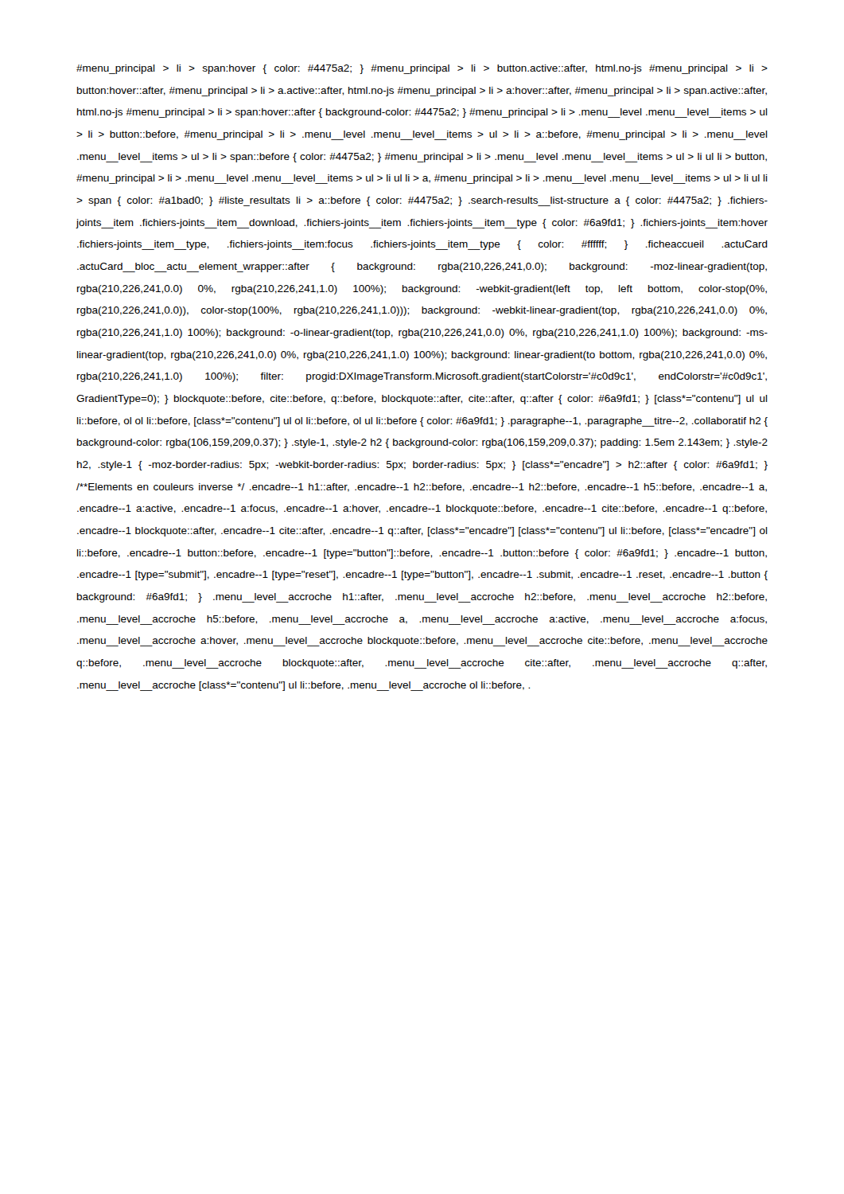#menu_principal > li > span:hover { color: #4475a2; } #menu_principal > li > button.active::after, html.no-js #menu_principal > li > button:hover::after, #menu_principal > li > a.active::after, html.no-js #menu_principal > li > a:hover::after, #menu_principal > li > span.active::after, html.no-js #menu_principal > li > span:hover::after { background-color: #4475a2; } #menu_principal > li > .menu__level .menu__level__items > ul > li > button::before, #menu_principal > li > .menu__level .menu__level__items > ul > li > a::before, #menu_principal > li > .menu__level .menu__level__items > ul > li > span::before { color: #4475a2; } #menu_principal > li > .menu__level .menu__level__items > ul > li ul li > button, #menu_principal > li > .menu__level .menu__level__items > ul > li ul li > a, #menu_principal > li > .menu__level .menu__level__items > ul > li ul li > span { color: #a1bad0; } #liste_resultats li > a::before { color: #4475a2; } .search-results__list-structure a { color: #4475a2; } .fichiers-joints__item .fichiers-joints__item__download, .fichiers-joints__item .fichiers-joints__item__type { color: #6a9fd1; } .fichiers-joints__item:hover .fichiers-joints__item__type, .fichiers-joints__item:focus .fichiers-joints__item__type { color: #ffffff; } .ficheaccueil .actuCard .actuCard__bloc__actu__element_wrapper::after { background: rgba(210,226,241,0.0); background: -moz-linear-gradient(top, rgba(210,226,241,0.0) 0%, rgba(210,226,241,1.0) 100%); background: -webkit-gradient(left top, left bottom, color-stop(0%, rgba(210,226,241,0.0)), color-stop(100%, rgba(210,226,241,1.0))); background: -webkit-linear-gradient(top, rgba(210,226,241,0.0) 0%, rgba(210,226,241,1.0) 100%); background: -o-linear-gradient(top, rgba(210,226,241,0.0) 0%, rgba(210,226,241,1.0) 100%); background: -ms-linear-gradient(top, rgba(210,226,241,0.0) 0%, rgba(210,226,241,1.0) 100%); background: linear-gradient(to bottom, rgba(210,226,241,0.0) 0%, rgba(210,226,241,1.0) 100%); filter: progid:DXImageTransform.Microsoft.gradient(startColorstr='#c0d9c1', endColorstr='#c0d9c1', GradientType=0); } blockquote::before, cite::before, q::before, blockquote::after, cite::after, q::after { color: #6a9fd1; } [class*="contenu"] ul ul li::before, ol ol li::before, [class*="contenu"] ul ol li::before, ol ul li::before { color: #6a9fd1; } .paragraphe--1, .paragraphe__titre--2, .collaboratif h2 { background-color: rgba(106,159,209,0.37); } .style-1, .style-2 h2 { background-color: rgba(106,159,209,0.37); padding: 1.5em 2.143em; } .style-2 h2, .style-1 { -moz-border-radius: 5px; -webkit-border-radius: 5px; border-radius: 5px; } [class*="encadre"] > h2::after { color: #6a9fd1; } /**Elements en couleurs inverse */ .encadre--1 h1::after, .encadre--1 h2::before, .encadre--1 h2::before, .encadre--1 h5::before, .encadre--1 a, .encadre--1 a:active, .encadre--1 a:focus, .encadre--1 a:hover, .encadre--1 blockquote::before, .encadre--1 cite::before, .encadre--1 q::before, .encadre--1 blockquote::after, .encadre--1 cite::after, .encadre--1 q::after, [class*="encadre"] [class*="contenu"] ul li::before, [class*="encadre"] ol li::before, .encadre--1 button::before, .encadre--1 [type="button"]::before, .encadre--1 .button::before { color: #6a9fd1; } .encadre--1 button, .encadre--1 [type="submit"], .encadre--1 [type="reset"], .encadre--1 [type="button"], .encadre--1 .submit, .encadre--1 .reset, .encadre--1 .button { background: #6a9fd1; } .menu__level__accroche h1::after, .menu__level__accroche h2::before, .menu__level__accroche h2::before, .menu__level__accroche h5::before, .menu__level__accroche a, .menu__level__accroche a:active, .menu__level__accroche a:focus, .menu__level__accroche a:hover, .menu__level__accroche blockquote::before, .menu__level__accroche cite::before, .menu__level__accroche q::before, .menu__level__accroche blockquote::after, .menu__level__accroche cite::after, .menu__level__accroche q::after, .menu__level__accroche [class*="contenu"] ul li::before, .menu__level__accroche ol li::before, .